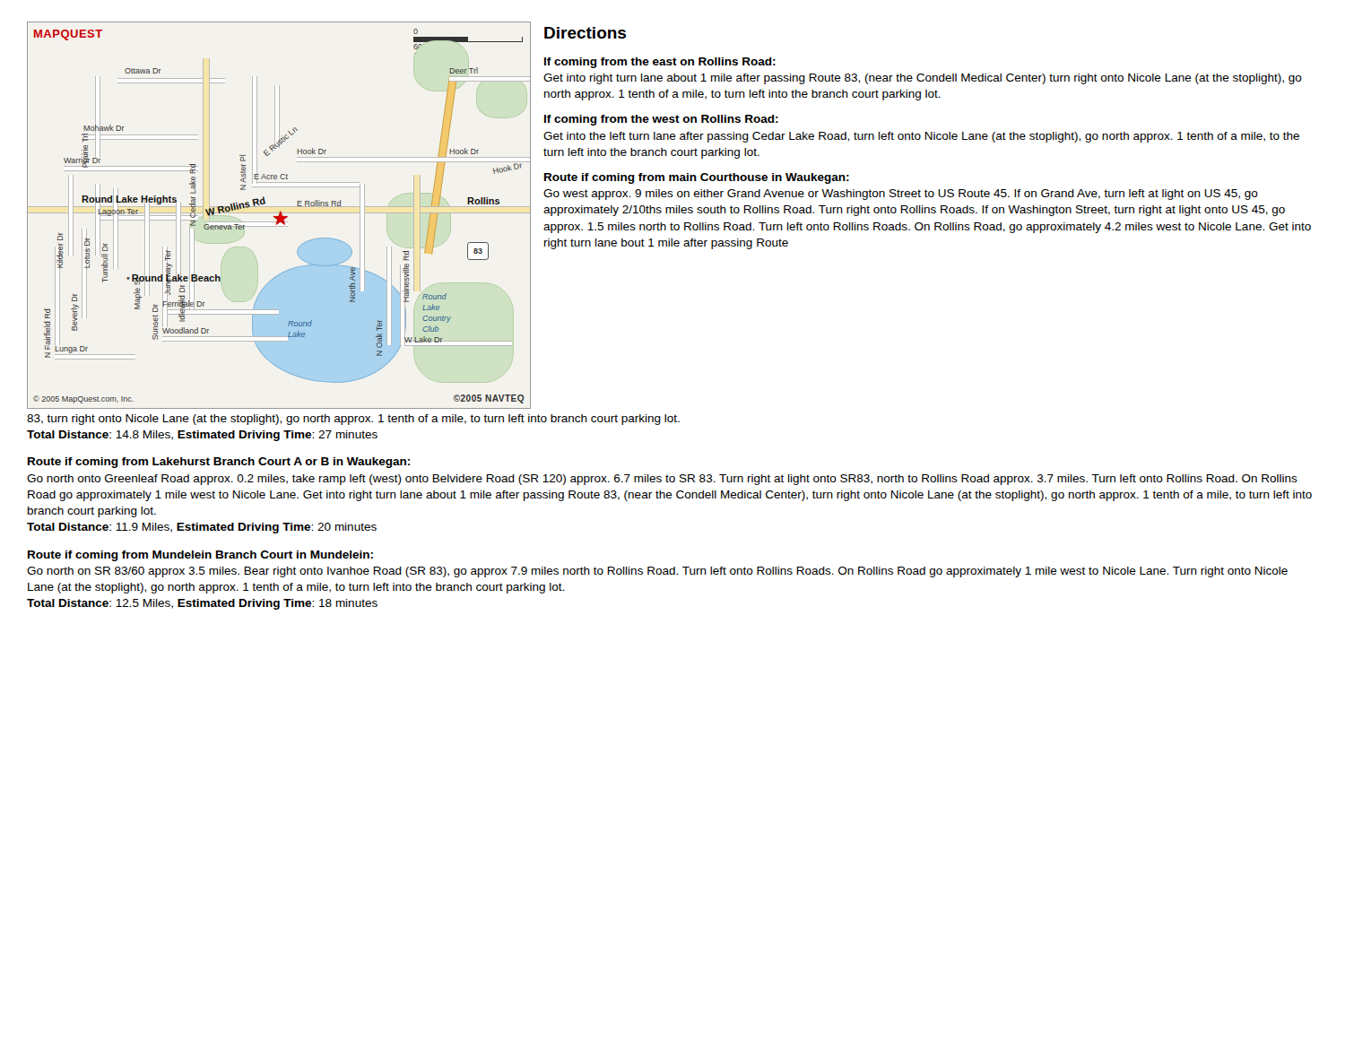MAPQUEST
0 600m
1800ft
83
★
Ottawa Dr
Prairie Trl
Mohawk Dr
Warrior Dr
N Cedar Lake Rd
N Aster Pl
E Rustic Ln
Deer Trl
Hook Dr
Hook Dr
Hook Dr
E Acre Ct
Round Lake Heights
W Rollins Rd
E Rollins Rd
Rollins
Geneva Ter
Lagoon Ter
Kildeer Dr
Lotus Dr
Turnbull Dr
Maple St
Beverly Dr
N Fairfield Rd
Juneway Ter
Idlewild Dr
Sunset Dr
Round Lake Beach
Ferndale Dr
Woodland Dr
Lunga Dr
Round
Lake
North Ave
N Oak Ter
Hainesville Rd
Round
Lake
Country
Club
W Lake Dr
© 2005 MapQuest.com, Inc.
©2005 NAVTEQ
Directions
If coming from the east on Rollins Road:
Get into right turn lane about 1 mile after passing Route 83, (near the Condell Medical Center) turn right onto Nicole Lane (at the stoplight), go north approx. 1 tenth of a mile, to turn left into the branch court parking lot.
If coming from the west on Rollins Road:
Get into the left turn lane after passing Cedar Lake Road, turn left onto Nicole Lane (at the stoplight), go north approx. 1 tenth of a mile, to the turn left into the branch court parking lot.
Route if coming from main Courthouse in Waukegan:
Go west approx. 9 miles on either Grand Avenue or Washington Street to US Route 45. If on Grand Ave, turn left at light on US 45, go approximately 2/10ths miles south to Rollins Road. Turn right onto Rollins Roads. If on Washington Street, turn right at light onto US 45, go approx. 1.5 miles north to Rollins Road. Turn left onto Rollins Roads. On Rollins Road, go approximately 4.2 miles west to Nicole Lane. Get into right turn lane bout 1 mile after passing Route
83, turn right onto Nicole Lane (at the stoplight), go north approx. 1 tenth of a mile, to turn left into branch court parking lot.
Total Distance: 14.8 Miles, Estimated Driving Time: 27 minutes
Route if coming from Lakehurst Branch Court A or B in Waukegan:
Go north onto Greenleaf Road approx. 0.2 miles, take ramp left (west) onto Belvidere Road (SR 120) approx. 6.7 miles to SR 83. Turn right at light onto SR83, north to Rollins Road approx. 3.7 miles. Turn left onto Rollins Road. On Rollins Road go approximately 1 mile west to Nicole Lane. Get into right turn lane about 1 mile after passing Route 83, (near the Condell Medical Center), turn right onto Nicole Lane (at the stoplight), go north approx. 1 tenth of a mile, to turn left into branch court parking lot.
Total Distance: 11.9 Miles, Estimated Driving Time: 20 minutes
Route if coming from Mundelein Branch Court in Mundelein:
Go north on SR 83/60 approx 3.5 miles. Bear right onto Ivanhoe Road (SR 83), go approx 7.9 miles north to Rollins Road. Turn left onto Rollins Roads. On Rollins Road go approximately 1 mile west to Nicole Lane. Turn right onto Nicole Lane (at the stoplight), go north approx. 1 tenth of a mile, to turn left into the branch court parking lot.
Total Distance: 12.5 Miles, Estimated Driving Time: 18 minutes